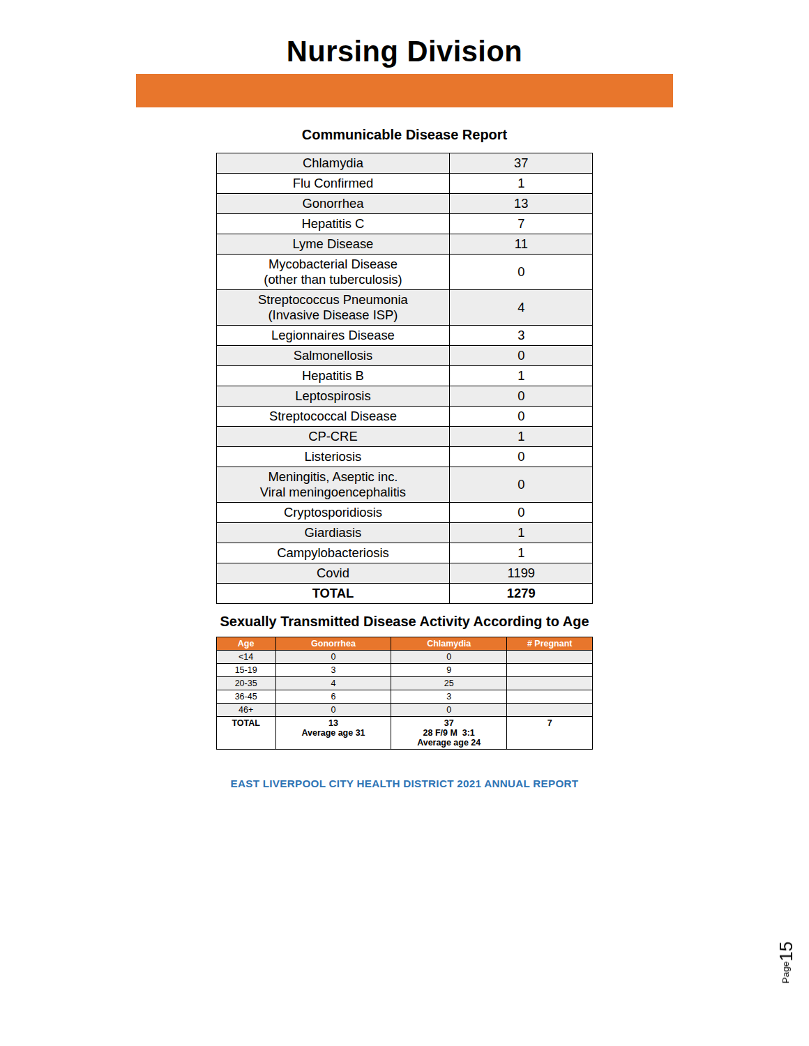Nursing Division
Communicable Disease Report
| Chlamydia | 37 |
| Flu Confirmed | 1 |
| Gonorrhea | 13 |
| Hepatitis C | 7 |
| Lyme Disease | 11 |
| Mycobacterial Disease (other than tuberculosis) | 0 |
| Streptococcus Pneumonia (Invasive Disease ISP) | 4 |
| Legionnaires Disease | 3 |
| Salmonellosis | 0 |
| Hepatitis B | 1 |
| Leptospirosis | 0 |
| Streptococcal Disease | 0 |
| CP-CRE | 1 |
| Listeriosis | 0 |
| Meningitis, Aseptic inc. Viral meningoencephalitis | 0 |
| Cryptosporidiosis | 0 |
| Giardiasis | 1 |
| Campylobacteriosis | 1 |
| Covid | 1199 |
| TOTAL | 1279 |
Sexually Transmitted Disease Activity According to Age
| Age | Gonorrhea | Chlamydia | # Pregnant |
| --- | --- | --- | --- |
| <14 | 0 | 0 | |
| 15-19 | 3 | 9 | |
| 20-35 | 4 | 25 | |
| 36-45 | 6 | 3 | |
| 46+ | 0 | 0 | |
| TOTAL | 13 Average age 31 | 37 28 F/9 M 3:1 Average age 24 | 7 |
EAST LIVERPOOL CITY HEALTH DISTRICT 2021 ANNUAL REPORT
Page15